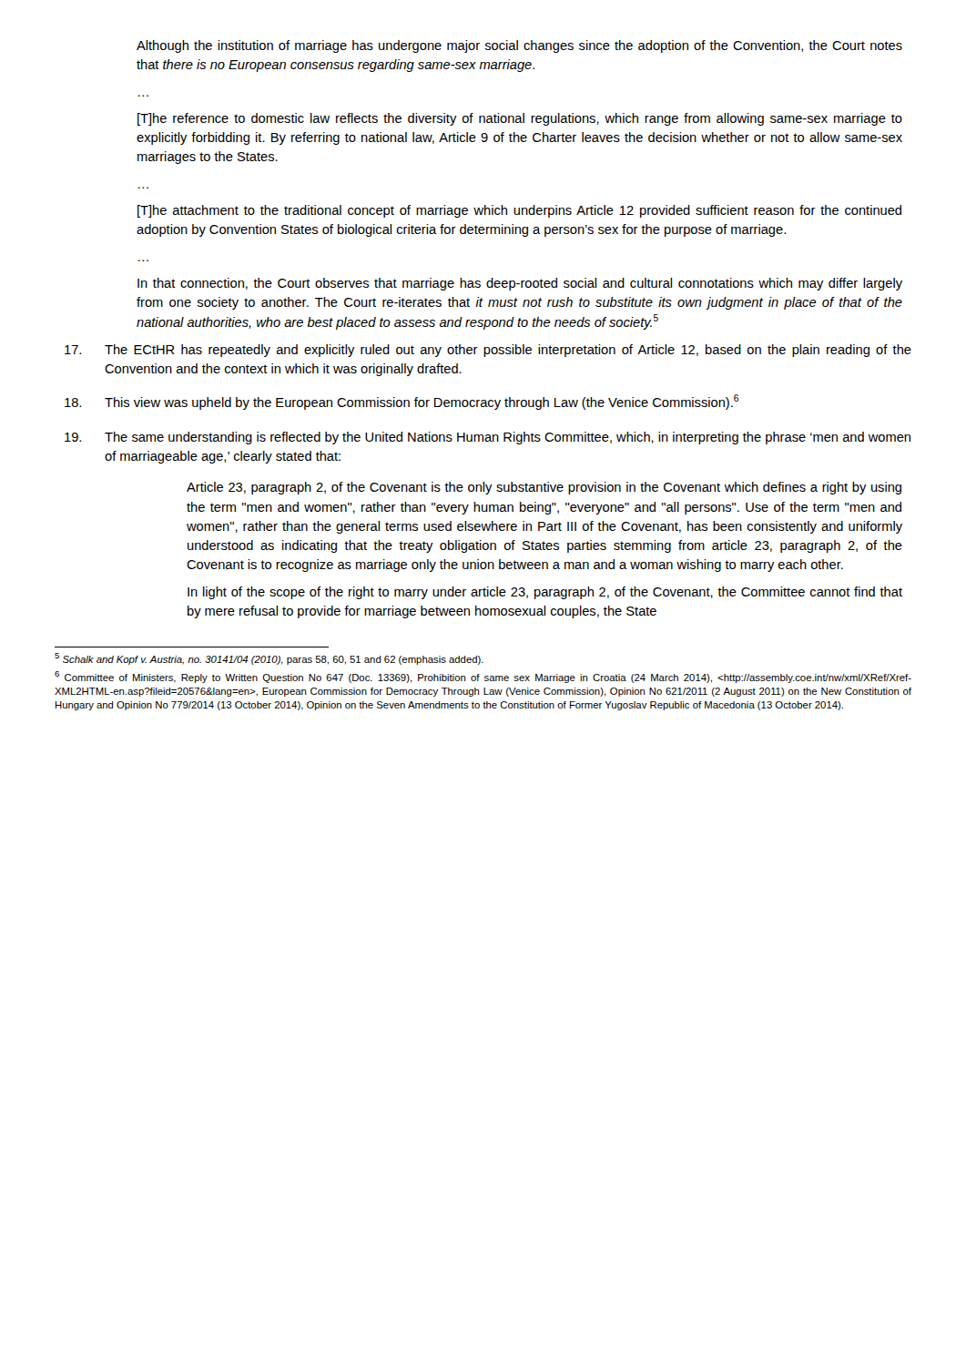Although the institution of marriage has undergone major social changes since the adoption of the Convention, the Court notes that there is no European consensus regarding same-sex marriage.
…
[T]he reference to domestic law reflects the diversity of national regulations, which range from allowing same-sex marriage to explicitly forbidding it. By referring to national law, Article 9 of the Charter leaves the decision whether or not to allow same-sex marriages to the States.
…
[T]he attachment to the traditional concept of marriage which underpins Article 12 provided sufficient reason for the continued adoption by Convention States of biological criteria for determining a person’s sex for the purpose of marriage.
…
In that connection, the Court observes that marriage has deep-rooted social and cultural connotations which may differ largely from one society to another. The Court re-iterates that it must not rush to substitute its own judgment in place of that of the national authorities, who are best placed to assess and respond to the needs of society.5
17. The ECtHR has repeatedly and explicitly ruled out any other possible interpretation of Article 12, based on the plain reading of the Convention and the context in which it was originally drafted.
18. This view was upheld by the European Commission for Democracy through Law (the Venice Commission).6
19. The same understanding is reflected by the United Nations Human Rights Committee, which, in interpreting the phrase ‘men and women of marriageable age,’ clearly stated that:
Article 23, paragraph 2, of the Covenant is the only substantive provision in the Covenant which defines a right by using the term "men and women", rather than "every human being", "everyone" and "all persons". Use of the term "men and women", rather than the general terms used elsewhere in Part III of the Covenant, has been consistently and uniformly understood as indicating that the treaty obligation of States parties stemming from article 23, paragraph 2, of the Covenant is to recognize as marriage only the union between a man and a woman wishing to marry each other.
In light of the scope of the right to marry under article 23, paragraph 2, of the Covenant, the Committee cannot find that by mere refusal to provide for marriage between homosexual couples, the State
5 Schalk and Kopf v. Austria, no. 30141/04 (2010), paras 58, 60, 51 and 62 (emphasis added).
6 Committee of Ministers, Reply to Written Question No 647 (Doc. 13369), Prohibition of same sex Marriage in Croatia (24 March 2014), <http://assembly.coe.int/nw/xml/XRef/Xref-XML2HTML-en.asp?fileid=20576&lang=en>, European Commission for Democracy Through Law (Venice Commission), Opinion No 621/2011 (2 August 2011) on the New Constitution of Hungary and Opinion No 779/2014 (13 October 2014), Opinion on the Seven Amendments to the Constitution of Former Yugoslav Republic of Macedonia (13 October 2014).